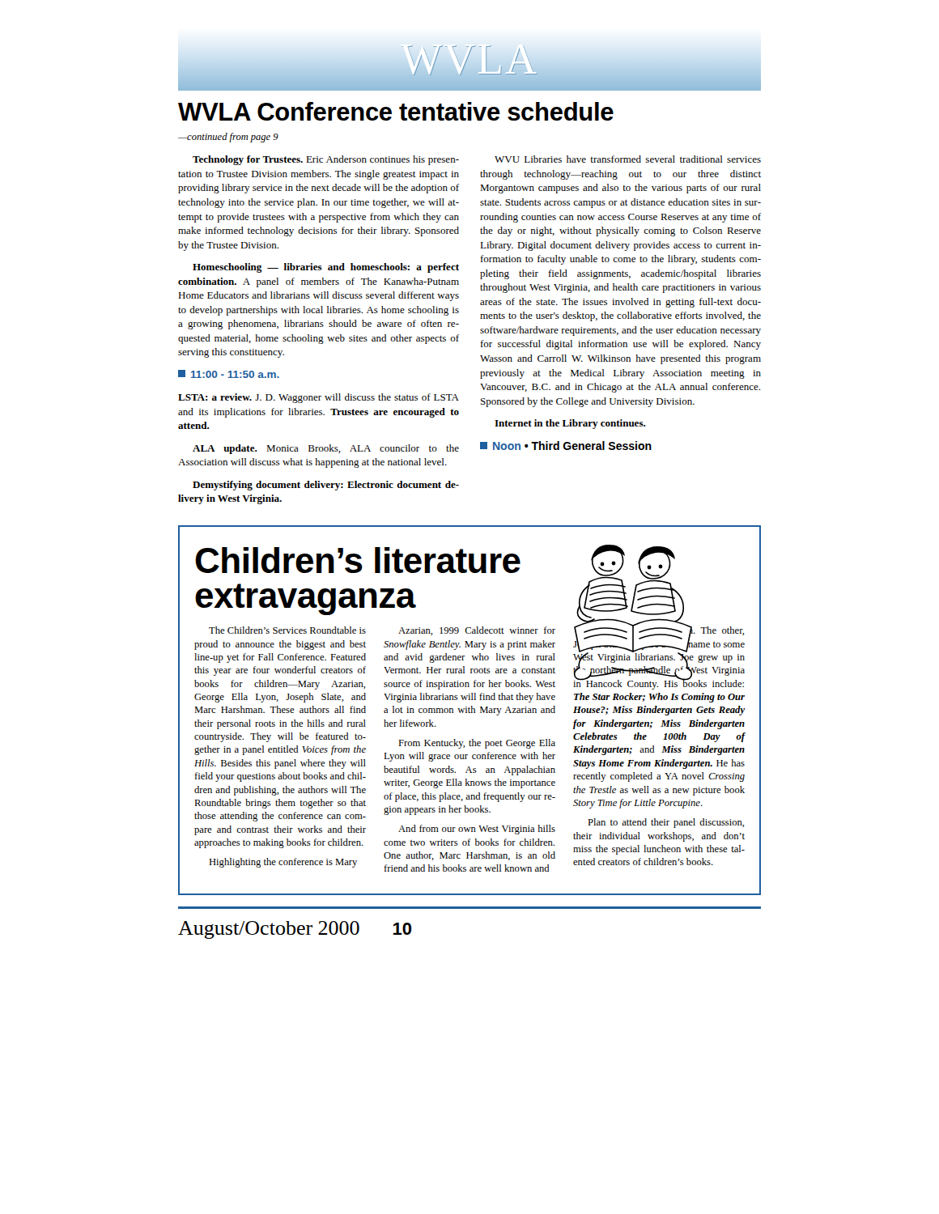WVLA
WVLA Conference tentative schedule
—continued from page 9
Technology for Trustees. Eric Anderson continues his presentation to Trustee Division members. The single greatest impact in providing library service in the next decade will be the adoption of technology into the service plan. In our time together, we will attempt to provide trustees with a perspective from which they can make informed technology decisions for their library. Sponsored by the Trustee Division.
Homeschooling — libraries and homeschools: a perfect combination. A panel of members of The Kanawha-Putnam Home Educators and librarians will discuss several different ways to develop partnerships with local libraries. As home schooling is a growing phenomena, librarians should be aware of often requested material, home schooling web sites and other aspects of serving this constituency.
11:00 - 11:50 a.m.
LSTA: a review. J. D. Waggoner will discuss the status of LSTA and its implications for libraries. Trustees are encouraged to attend.
ALA update. Monica Brooks, ALA councilor to the Association will discuss what is happening at the national level.
Demystifying document delivery: Electronic document delivery in West Virginia.
WVU Libraries have transformed several traditional services through technology—reaching out to our three distinct Morgantown campuses and also to the various parts of our rural state. Students across campus or at distance education sites in surrounding counties can now access Course Reserves at any time of the day or night, without physically coming to Colson Reserve Library. Digital document delivery provides access to current information to faculty unable to come to the library, students completing their field assignments, academic/hospital libraries throughout West Virginia, and health care practitioners in various areas of the state. The issues involved in getting full-text documents to the user's desktop, the collaborative efforts involved, the software/hardware requirements, and the user education necessary for successful digital information use will be explored. Nancy Wasson and Carroll W. Wilkinson have presented this program previously at the Medical Library Association meeting in Vancouver, B.C. and in Chicago at the ALA annual conference. Sponsored by the College and University Division.
Internet in the Library continues.
Noon • Third General Session
Children’s literature extravaganza
The Children’s Services Roundtable is proud to announce the biggest and best line-up yet for Fall Conference. Featured this year are four wonderful creators of books for children—Mary Azarian, George Ella Lyon, Joseph Slate, and Marc Harshman. These authors all find their personal roots in the hills and rural countryside. They will be featured together in a panel entitled Voices from the Hills. Besides this panel where they will field your questions about books and children and publishing, the authors will The Roundtable brings them together so that those attending the conference can compare and contrast their works and their approaches to making books for children.
Highlighting the conference is Mary
Azarian, 1999 Caldecott winner for Snowflake Bentley. Mary is a print maker and avid gardener who lives in rural Vermont. Her rural roots are a constant source of inspiration for her books. West Virginia librarians will find that they have a lot in common with Mary Azarian and her lifework.
From Kentucky, the poet George Ella Lyon will grace our conference with her beautiful words. As an Appalachian writer, George Ella knows the importance of place, this place, and frequently our region appears in her books.
And from our own West Virginia hills come two writers of books for children. One author, Marc Harshman, is an old friend and his books are well known and
beloved by our children. The other, Joseph Slate, may be a new name to some West Virginia librarians. Joe grew up in the northern panhandle of West Virginia in Hancock County. His books include: The Star Rocker; Who Is Coming to Our House?; Miss Bindergarten Gets Ready for Kindergarten; Miss Bindergarten Celebrates the 100th Day of Kindergarten; and Miss Bindergarten Stays Home From Kindergarten. He has recently completed a YA novel Crossing the Trestle as well as a new picture book Story Time for Little Porcupine.
Plan to attend their panel discussion, their individual workshops, and don’t miss the special luncheon with these talented creators of children’s books.
August/October 2000
10